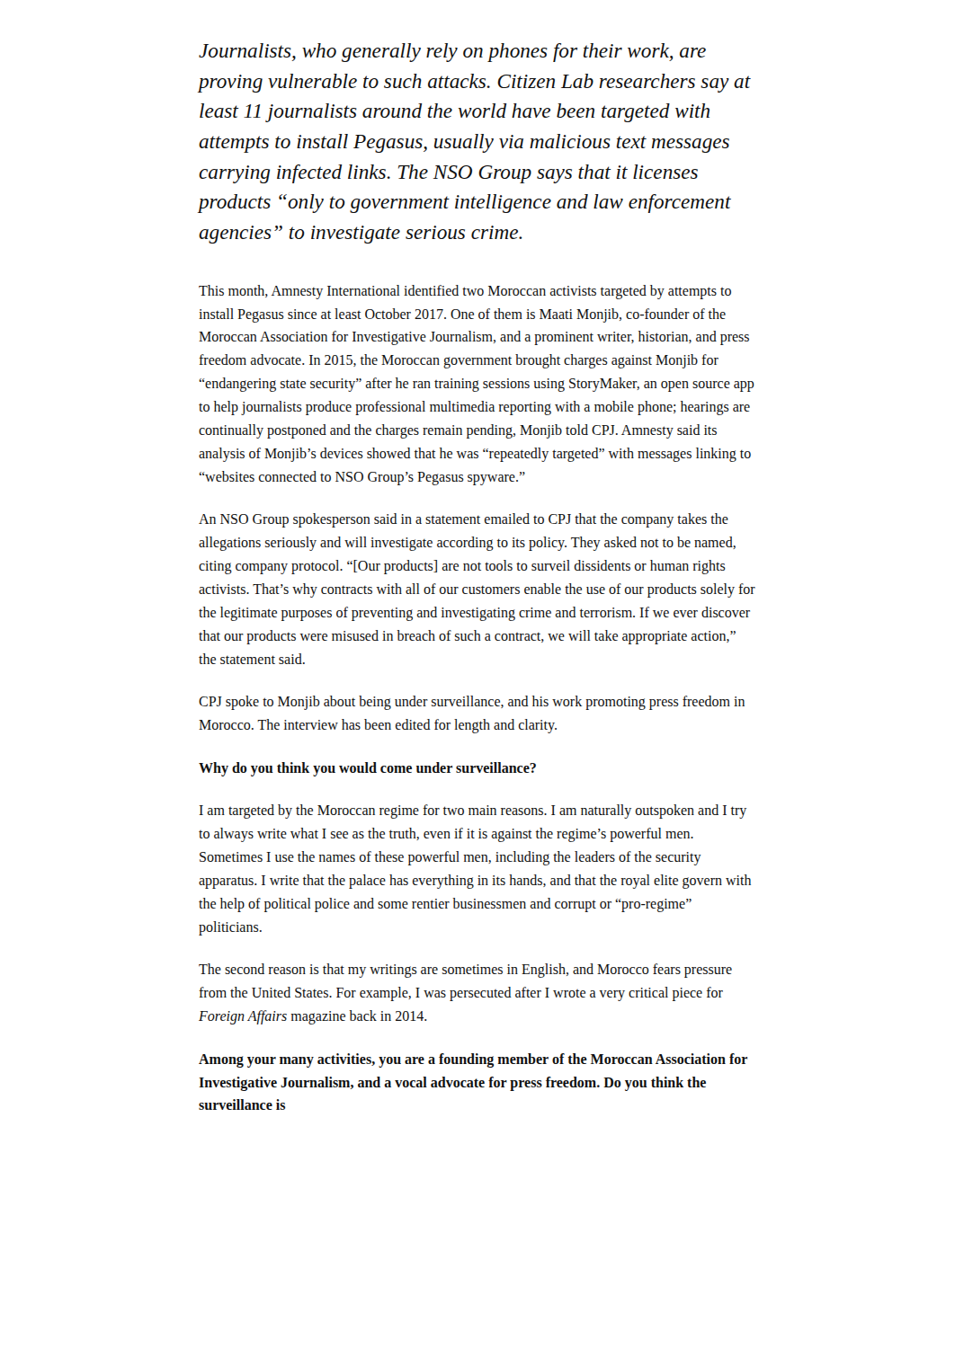Journalists, who generally rely on phones for their work, are proving vulnerable to such attacks. Citizen Lab researchers say at least 11 journalists around the world have been targeted with attempts to install Pegasus, usually via malicious text messages carrying infected links. The NSO Group says that it licenses products “only to government intelligence and law enforcement agencies” to investigate serious crime.
This month, Amnesty International identified two Moroccan activists targeted by attempts to install Pegasus since at least October 2017. One of them is Maati Monjib, co-founder of the Moroccan Association for Investigative Journalism, and a prominent writer, historian, and press freedom advocate. In 2015, the Moroccan government brought charges against Monjib for “endangering state security” after he ran training sessions using StoryMaker, an open source app to help journalists produce professional multimedia reporting with a mobile phone; hearings are continually postponed and the charges remain pending, Monjib told CPJ. Amnesty said its analysis of Monjib’s devices showed that he was “repeatedly targeted” with messages linking to “websites connected to NSO Group’s Pegasus spyware.”
An NSO Group spokesperson said in a statement emailed to CPJ that the company takes the allegations seriously and will investigate according to its policy. They asked not to be named, citing company protocol. “[Our products] are not tools to surveil dissidents or human rights activists. That’s why contracts with all of our customers enable the use of our products solely for the legitimate purposes of preventing and investigating crime and terrorism. If we ever discover that our products were misused in breach of such a contract, we will take appropriate action,” the statement said.
CPJ spoke to Monjib about being under surveillance, and his work promoting press freedom in Morocco. The interview has been edited for length and clarity.
Why do you think you would come under surveillance?
I am targeted by the Moroccan regime for two main reasons. I am naturally outspoken and I try to always write what I see as the truth, even if it is against the regime’s powerful men. Sometimes I use the names of these powerful men, including the leaders of the security apparatus. I write that the palace has everything in its hands, and that the royal elite govern with the help of political police and some rentier businessmen and corrupt or “pro-regime” politicians.
The second reason is that my writings are sometimes in English, and Morocco fears pressure from the United States. For example, I was persecuted after I wrote a very critical piece for Foreign Affairs magazine back in 2014.
Among your many activities, you are a founding member of the Moroccan Association for Investigative Journalism, and a vocal advocate for press freedom. Do you think the surveillance is